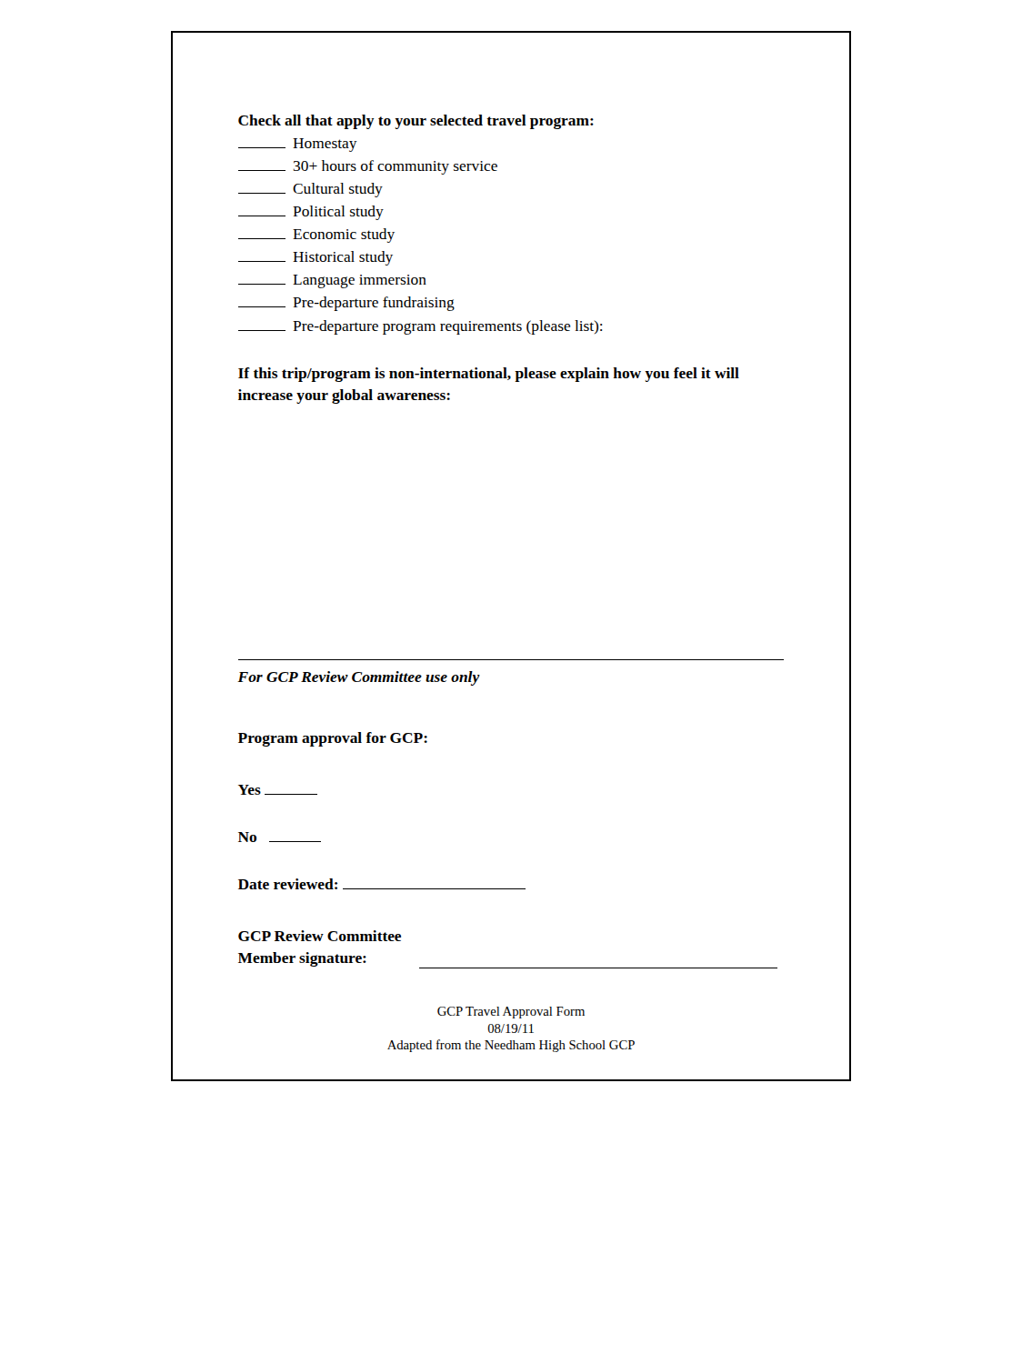Check all that apply to your selected travel program:
Homestay
30+ hours of community service
Cultural study
Political study
Economic study
Historical study
Language immersion
Pre-departure fundraising
Pre-departure program requirements (please list):
If this trip/program is non-international, please explain how you feel it will increase your global awareness:
For GCP Review Committee use only
Program approval for GCP:
Yes
No
Date reviewed:
GCP Review Committee
Member signature:
GCP Travel Approval Form
08/19/11
Adapted from the Needham High School GCP